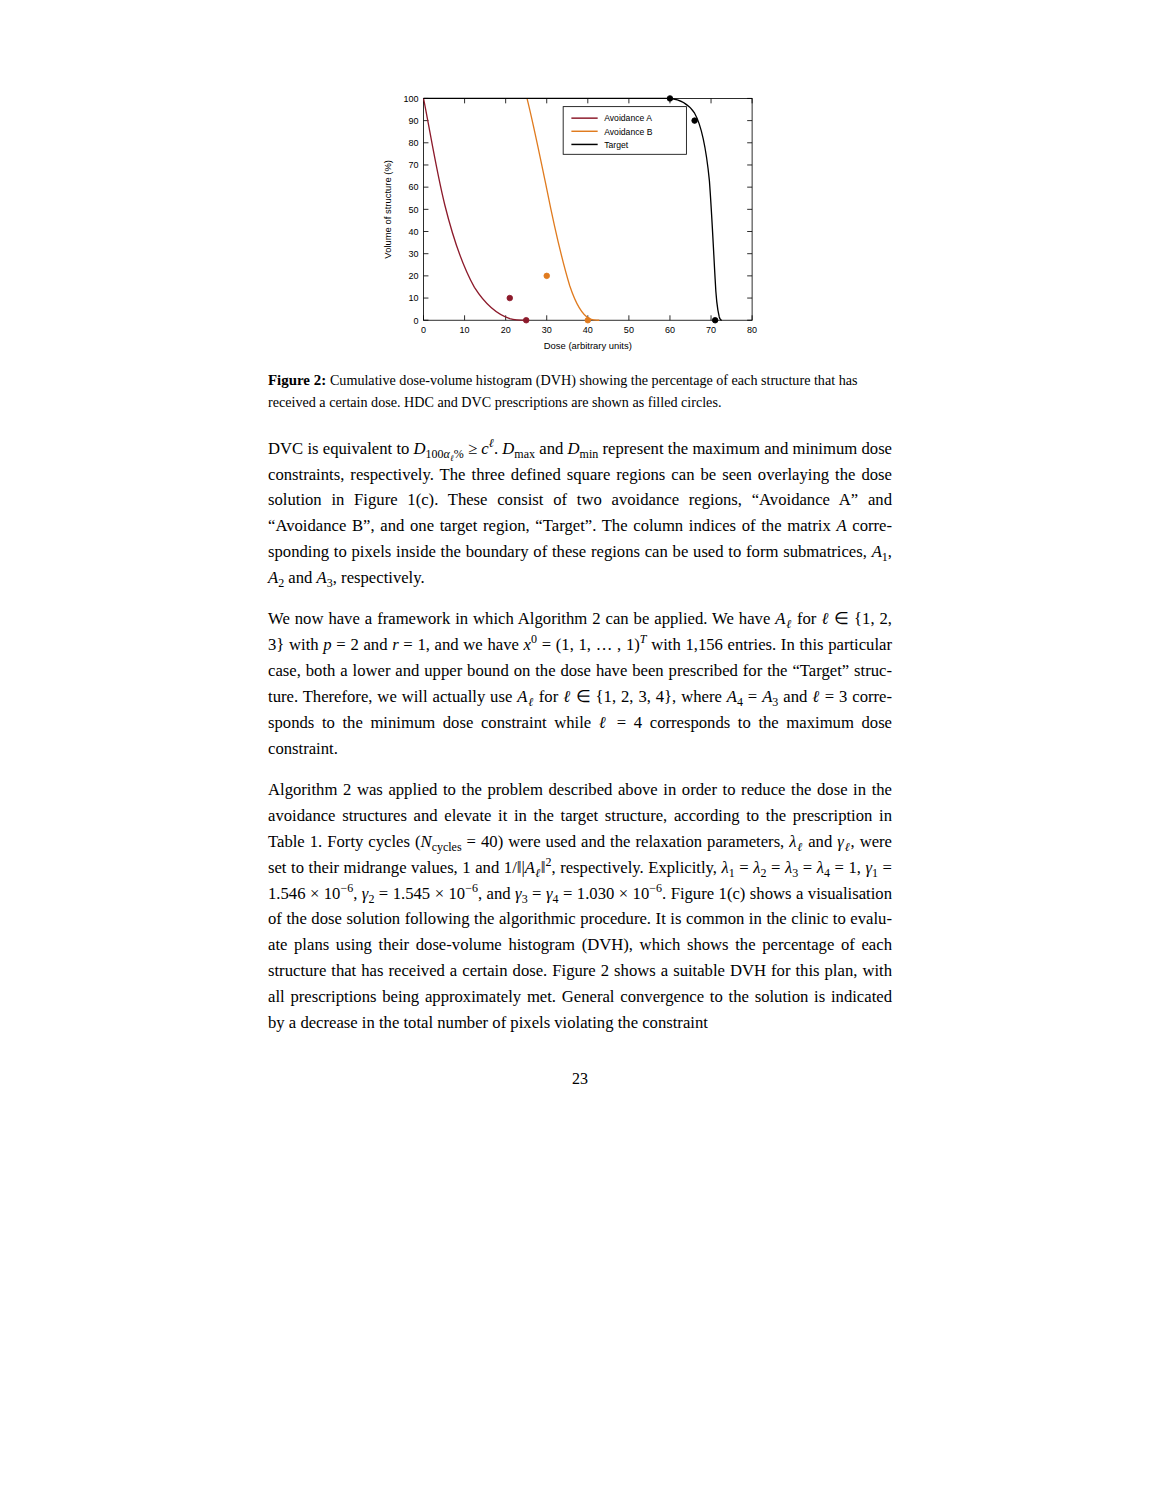100 90 80 70 60 50 40 30 20 10 0 0 10 20 30 40 50 60 70 80 Dose (arbitrary units) Volume of structure (%) Avoidance A Avoidance B Target
Figure 2: Cumulative dose-volume histogram (DVH) showing the percentage of each structure that has received a certain dose. HDC and DVC prescriptions are shown as filled circles.
DVC is equivalent to D100αℓ% ≥ cℓ. Dmax and Dmin represent the maximum and minimum dose constraints, respectively. The three defined square regions can be seen overlaying the dose solution in Figure 1(c). These consist of two avoidance regions, “Avoidance A” and “Avoidance B”, and one target region, “Target”. The column indices of the matrix A corresponding to pixels inside the boundary of these regions can be used to form submatrices, A1, A2 and A3, respectively.
We now have a framework in which Algorithm 2 can be applied. We have Aℓ for ℓ ∈ {1, 2, 3} with p = 2 and r = 1, and we have x0 = (1, 1, … , 1)T with 1,156 entries. In this particular case, both a lower and upper bound on the dose have been prescribed for the “Target” structure. Therefore, we will actually use Aℓ for ℓ ∈ {1, 2, 3, 4}, where A4 = A3 and ℓ = 3 corresponds to the minimum dose constraint while ℓ = 4 corresponds to the maximum dose constraint.
Algorithm 2 was applied to the problem described above in order to reduce the dose in the avoidance structures and elevate it in the target structure, according to the prescription in Table 1. Forty cycles (Ncycles = 40) were used and the relaxation parameters, λℓ and γℓ, were set to their midrange values, 1 and 1/‖|Aℓ‖2, respectively. Explicitly, λ1 = λ2 = λ3 = λ4 = 1, γ1 = 1.546 × 10−6, γ2 = 1.545 × 10−6, and γ3 = γ4 = 1.030 × 10−6. Figure 1(c) shows a visualisation of the dose solution following the algorithmic procedure. It is common in the clinic to evaluate plans using their dose-volume histogram (DVH), which shows the percentage of each structure that has received a certain dose. Figure 2 shows a suitable DVH for this plan, with all prescriptions being approximately met. General convergence to the solution is indicated by a decrease in the total number of pixels violating the constraint
23